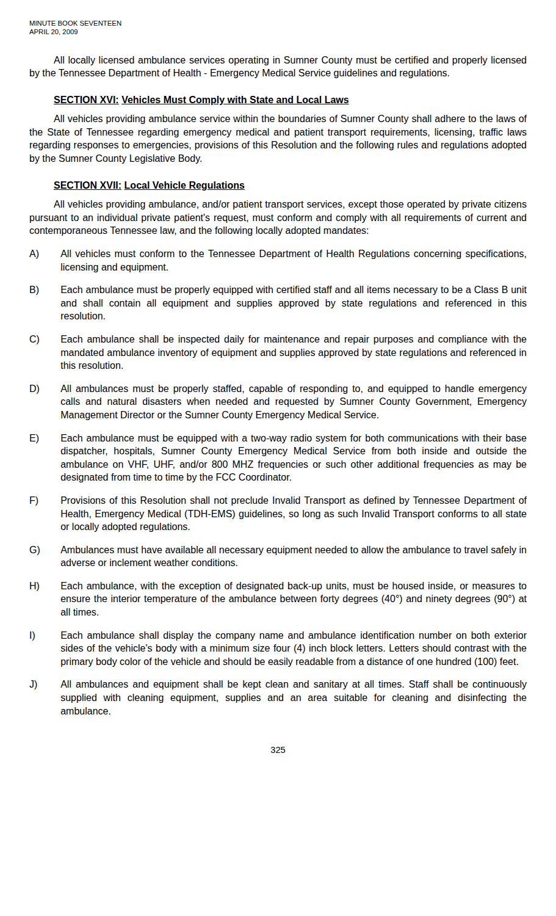MINUTE BOOK SEVENTEEN
APRIL 20, 2009
All locally licensed ambulance services operating in Sumner County must be certified and properly licensed by the Tennessee Department of Health - Emergency Medical Service guidelines and regulations.
SECTION XVI: Vehicles Must Comply with State and Local Laws
All vehicles providing ambulance service within the boundaries of Sumner County shall adhere to the laws of the State of Tennessee regarding emergency medical and patient transport requirements, licensing, traffic laws regarding responses to emergencies, provisions of this Resolution and the following rules and regulations adopted by the Sumner County Legislative Body.
SECTION XVII: Local Vehicle Regulations
All vehicles providing ambulance, and/or patient transport services, except those operated by private citizens pursuant to an individual private patient's request, must conform and comply with all requirements of current and contemporaneous Tennessee law, and the following locally adopted mandates:
A)
All vehicles must conform to the Tennessee Department of Health Regulations concerning specifications, licensing and equipment.
B)
Each ambulance must be properly equipped with certified staff and all items necessary to be a Class B unit and shall contain all equipment and supplies approved by state regulations and referenced in this resolution.
C)
Each ambulance shall be inspected daily for maintenance and repair purposes and compliance with the mandated ambulance inventory of equipment and supplies approved by state regulations and referenced in this resolution.
D)
All ambulances must be properly staffed, capable of responding to, and equipped to handle emergency calls and natural disasters when needed and requested by Sumner County Government, Emergency Management Director or the Sumner County Emergency Medical Service.
E)
Each ambulance must be equipped with a two-way radio system for both communications with their base dispatcher, hospitals, Sumner County Emergency Medical Service from both inside and outside the ambulance on VHF, UHF, and/or 800 MHZ frequencies or such other additional frequencies as may be designated from time to time by the FCC Coordinator.
F)
Provisions of this Resolution shall not preclude Invalid Transport as defined by Tennessee Department of Health, Emergency Medical (TDH-EMS) guidelines, so long as such Invalid Transport conforms to all state or locally adopted regulations.
G)
Ambulances must have available all necessary equipment needed to allow the ambulance to travel safely in adverse or inclement weather conditions.
H)
Each ambulance, with the exception of designated back-up units, must be housed inside, or measures to ensure the interior temperature of the ambulance between forty degrees (40°) and ninety degrees (90°) at all times.
I)
Each ambulance shall display the company name and ambulance identification number on both exterior sides of the vehicle's body with a minimum size four (4) inch block letters. Letters should contrast with the primary body color of the vehicle and should be easily readable from a distance of one hundred (100) feet.
J)
All ambulances and equipment shall be kept clean and sanitary at all times. Staff shall be continuously supplied with cleaning equipment, supplies and an area suitable for cleaning and disinfecting the ambulance.
325